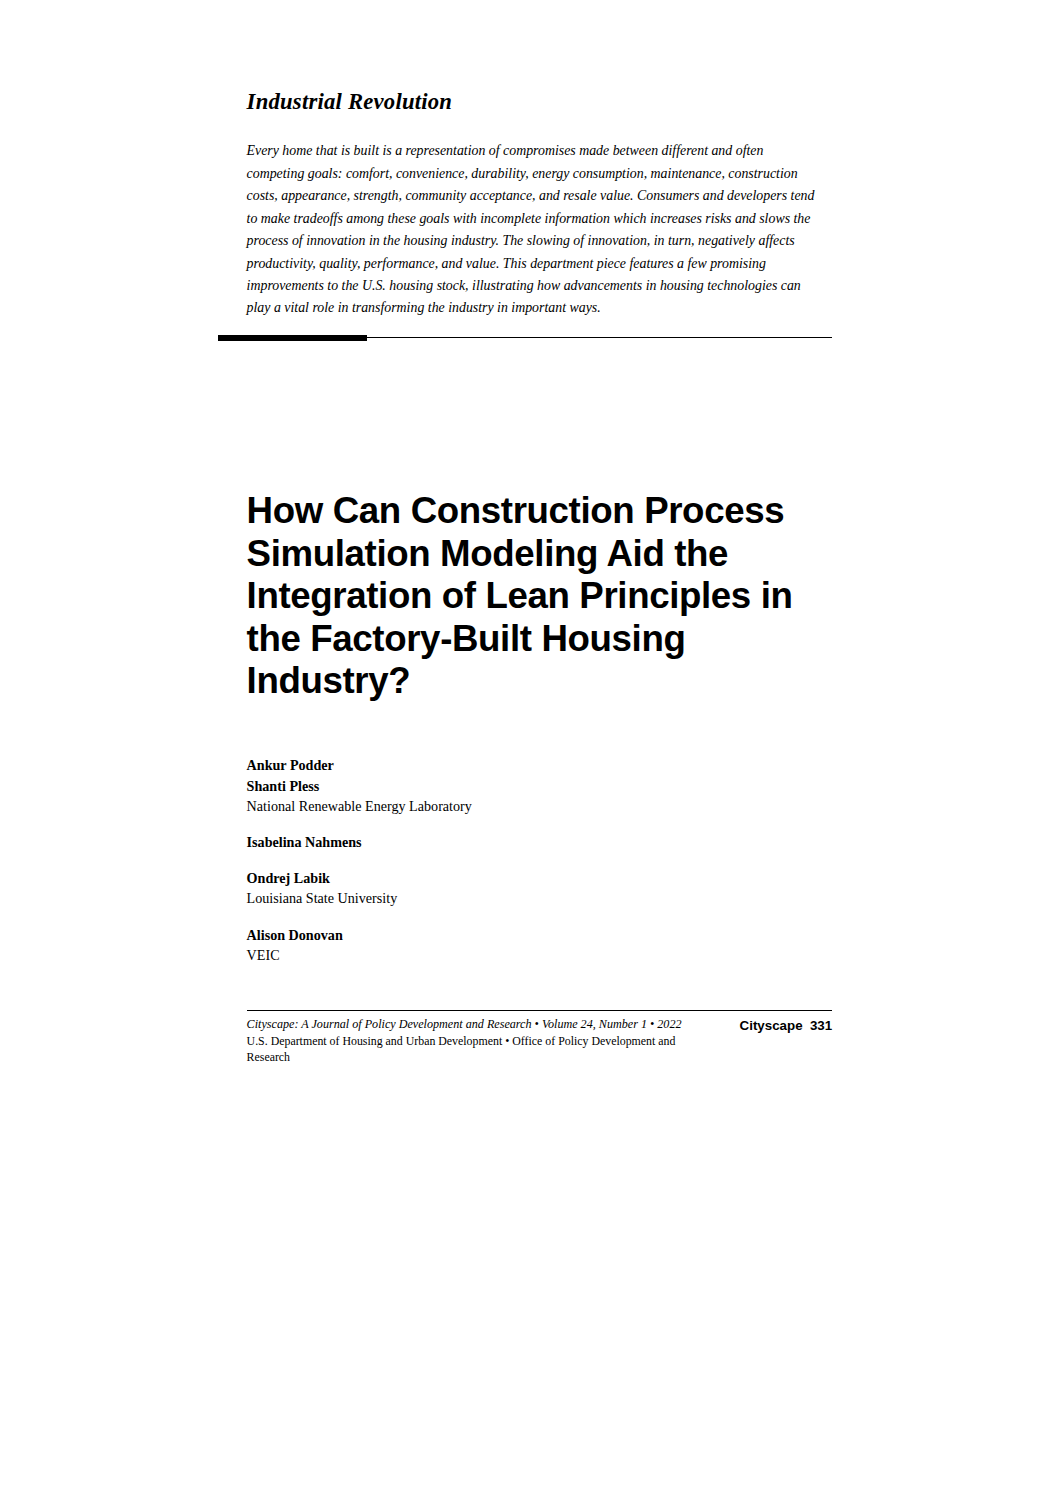Industrial Revolution
Every home that is built is a representation of compromises made between different and often competing goals: comfort, convenience, durability, energy consumption, maintenance, construction costs, appearance, strength, community acceptance, and resale value. Consumers and developers tend to make tradeoffs among these goals with incomplete information which increases risks and slows the process of innovation in the housing industry. The slowing of innovation, in turn, negatively affects productivity, quality, performance, and value. This department piece features a few promising improvements to the U.S. housing stock, illustrating how advancements in housing technologies can play a vital role in transforming the industry in important ways.
How Can Construction Process Simulation Modeling Aid the Integration of Lean Principles in the Factory-Built Housing Industry?
Ankur Podder
Shanti Pless
National Renewable Energy Laboratory
Isabelina Nahmens
Ondrej Labik
Louisiana State University
Alison Donovan
VEIC
Cityscape: A Journal of Policy Development and Research • Volume 24, Number 1 • 2022
U.S. Department of Housing and Urban Development • Office of Policy Development and Research
Cityscape 331